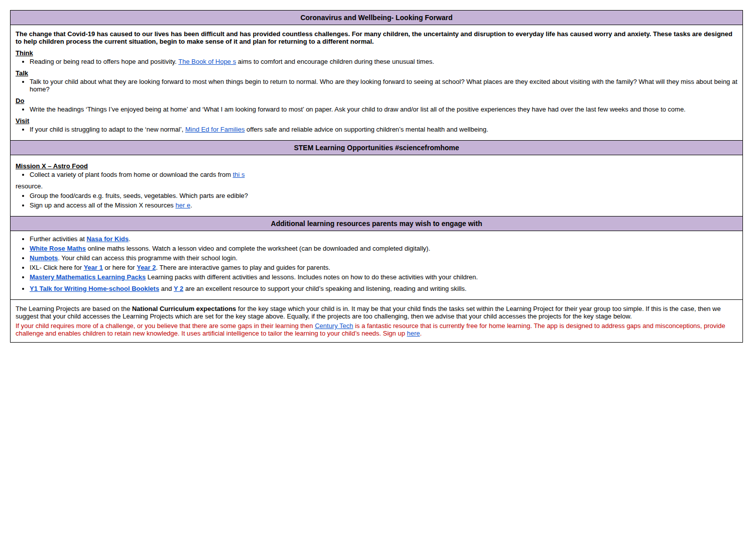| Coronavirus and Wellbeing- Looking Forward |
| The change that Covid-19 has caused to our lives has been difficult and has provided countless challenges. For many children, the uncertainty and disruption to everyday life has caused worry and anxiety. These tasks are designed to help children process the current situation, begin to make sense of it and plan for returning to a different normal. Think Reading or being read to offers hope and positivity. The Book of Hope s aims to comfort and encourage children during these unusual times. Talk Talk to your child about what they are looking forward to most when things begin to return to normal. Who are they looking forward to seeing at school? What places are they excited about visiting with the family? What will they miss about being at home? Do Write the headings ‘Things I’ve enjoyed being at home’ and ‘What I am looking forward to most’ on paper. Ask your child to draw and/or list all of the positive experiences they have had over the last few weeks and those to come. Visit If your child is struggling to adapt to the ‘new normal’, Mind Ed for Families offers safe and reliable advice on supporting children’s mental health and wellbeing. |
| STEM Learning Opportunities #sciencefromhome |
| Mission X – Astro Food Collect a variety of plant foods from home or download the cards from thi s resource. Group the food/cards e.g. fruits, seeds, vegetables. Which parts are edible? Sign up and access all of the Mission X resources her e . |
| Additional learning resources parents may wish to engage with |
| Further activities at Nasa for Kids . White Rose Maths online maths lessons. Watch a lesson video and complete the worksheet (can be downloaded and completed digitally). Numbots . Your child can access this programme with their school login. IXL- Click here for Year 1 or here for Year 2 . There are interactive games to play and guides for parents. Mastery Mathematics Learning Packs Learning packs with different activities and lessons. Includes notes on how to do these activities with your children. Y1 Talk for Writing Home-school Booklets and Y 2 are an excellent resource to support your child’s speaking and listening, reading and writing skills. |
| The Learning Projects are based on the National Curriculum expectations for the key stage which your child is in. It may be that your child finds the tasks set within the Learning Project for their year group too simple. If this is the case, then we suggest that your child accesses the Learning Projects which are set for the key stage above. Equally, if the projects are too challenging, then we advise that your child accesses the projects for the key stage below. If your child requires more of a challenge, or you believe that there are some gaps in their learning then Century Tech is a fantastic resource that is currently free for home learning. The app is designed to address gaps and misconceptions, provide challenge and enables children to retain new knowledge. It uses artificial intelligence to tailor the learning to your child’s needs. Sign up here . |